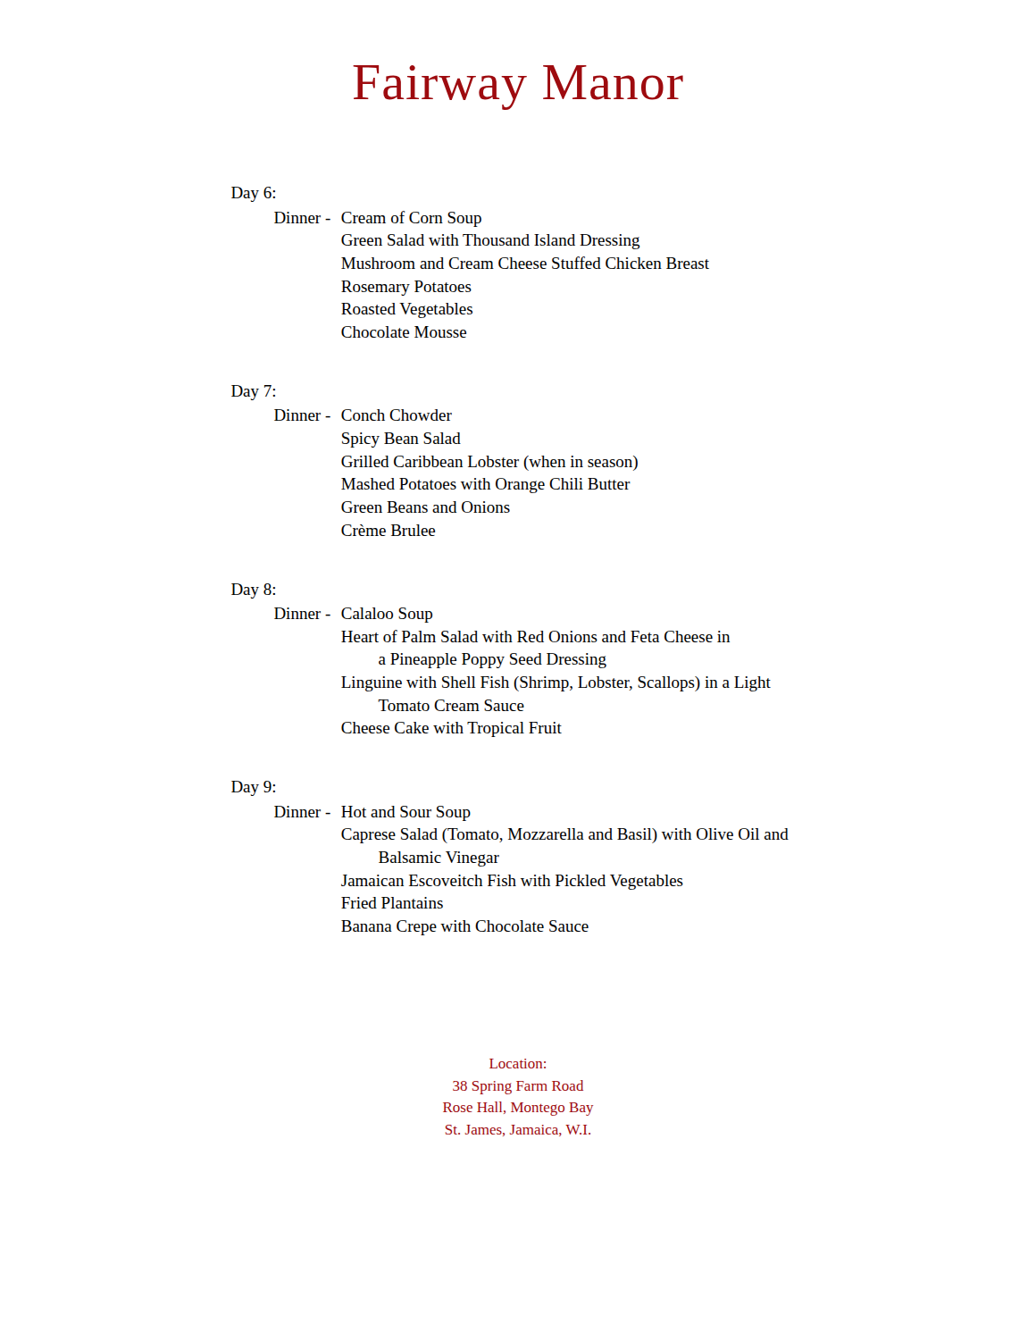Fairway Manor
Day 6:
Dinner -
Cream of Corn Soup
Green Salad with Thousand Island Dressing
Mushroom and Cream Cheese Stuffed Chicken Breast
Rosemary Potatoes
Roasted Vegetables
Chocolate Mousse
Day 7:
Dinner -
Conch Chowder
Spicy Bean Salad
Grilled Caribbean Lobster (when in season)
Mashed Potatoes with Orange Chili Butter
Green Beans and Onions
Crème Brulee
Day 8:
Dinner -
Calaloo Soup
Heart of Palm Salad with Red Onions and Feta Cheese ina Pineapple Poppy Seed Dressing
Linguine with Shell Fish (Shrimp, Lobster, Scallops) in a LightTomato Cream Sauce
Cheese Cake with Tropical Fruit
Day 9:
Dinner -
Hot and Sour Soup
Caprese Salad (Tomato, Mozzarella and Basil) with Olive Oil andBalsamic Vinegar
Jamaican Escoveitch Fish with Pickled Vegetables
Fried Plantains
Banana Crepe with Chocolate Sauce
Location:
38 Spring Farm Road
Rose Hall, Montego Bay
St. James, Jamaica, W.I.